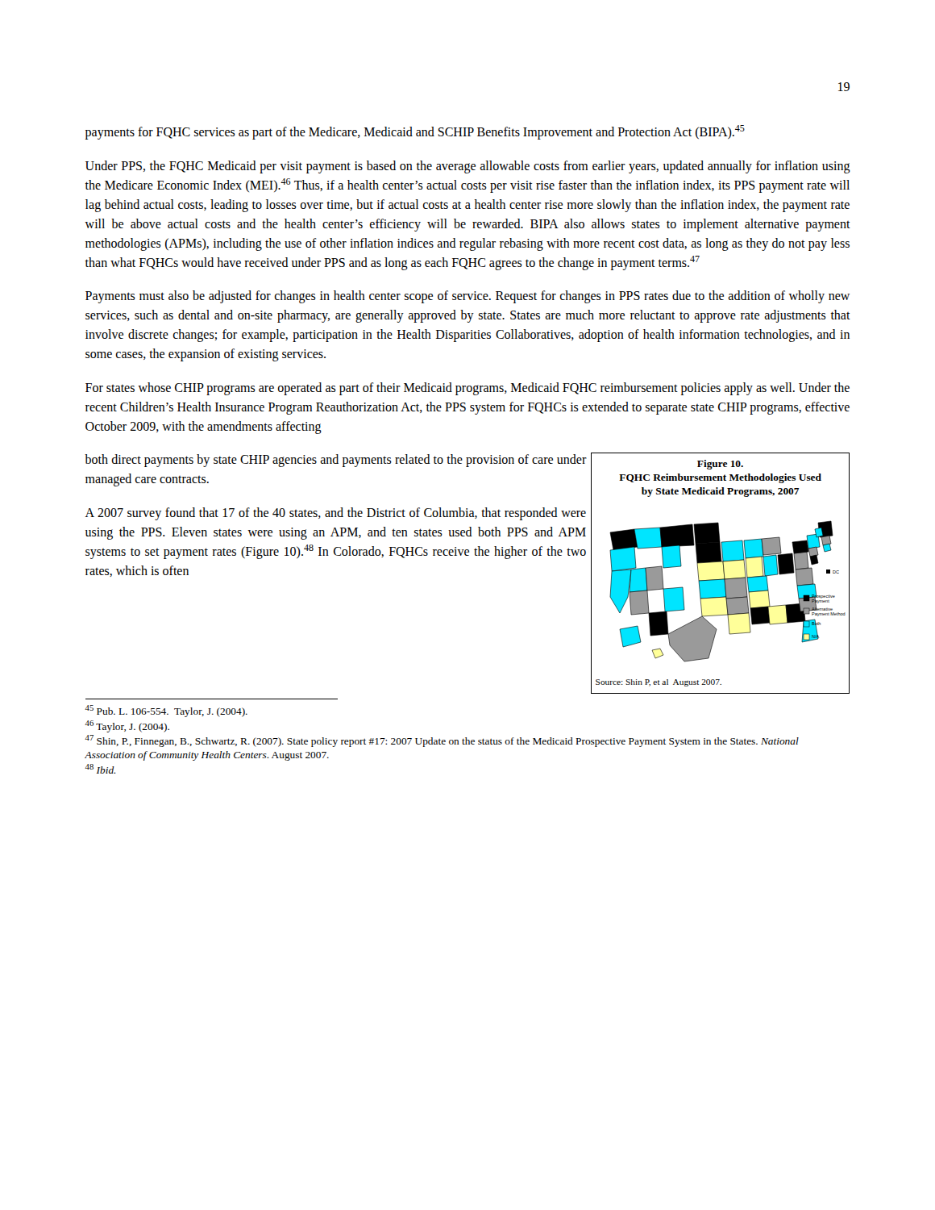19
payments for FQHC services as part of the Medicare, Medicaid and SCHIP Benefits Improvement and Protection Act (BIPA).45
Under PPS, the FQHC Medicaid per visit payment is based on the average allowable costs from earlier years, updated annually for inflation using the Medicare Economic Index (MEI).46 Thus, if a health center’s actual costs per visit rise faster than the inflation index, its PPS payment rate will lag behind actual costs, leading to losses over time, but if actual costs at a health center rise more slowly than the inflation index, the payment rate will be above actual costs and the health center’s efficiency will be rewarded. BIPA also allows states to implement alternative payment methodologies (APMs), including the use of other inflation indices and regular rebasing with more recent cost data, as long as they do not pay less than what FQHCs would have received under PPS and as long as each FQHC agrees to the change in payment terms.47
Payments must also be adjusted for changes in health center scope of service. Request for changes in PPS rates due to the addition of wholly new services, such as dental and on-site pharmacy, are generally approved by state. States are much more reluctant to approve rate adjustments that involve discrete changes; for example, participation in the Health Disparities Collaboratives, adoption of health information technologies, and in some cases, the expansion of existing services.
For states whose CHIP programs are operated as part of their Medicaid programs, Medicaid FQHC reimbursement policies apply as well. Under the recent Children’s Health Insurance Program Reauthorization Act, the PPS system for FQHCs is extended to separate state CHIP programs, effective October 2009, with the amendments affecting
Figure 10.
FQHC Reimbursement Methodologies Used
by State Medicaid Programs, 2007
DC Prospective Payment Alternative Payment Method Both N/A
Source: Shin P, et al August 2007.
both direct payments by state CHIP agencies and payments related to the provision of care under managed care contracts.
A 2007 survey found that 17 of the 40 states, and the District of Columbia, that responded were using the PPS. Eleven states were using an APM, and ten states used both PPS and APM systems to set payment rates (Figure 10).48 In Colorado, FQHCs receive the higher of the two rates, which is often
45 Pub. L. 106-554. Taylor, J. (2004).
46 Taylor, J. (2004).
47 Shin, P., Finnegan, B., Schwartz, R. (2007). State policy report #17: 2007 Update on the status of the Medicaid Prospective Payment System in the States. National Association of Community Health Centers. August 2007.
48 Ibid.